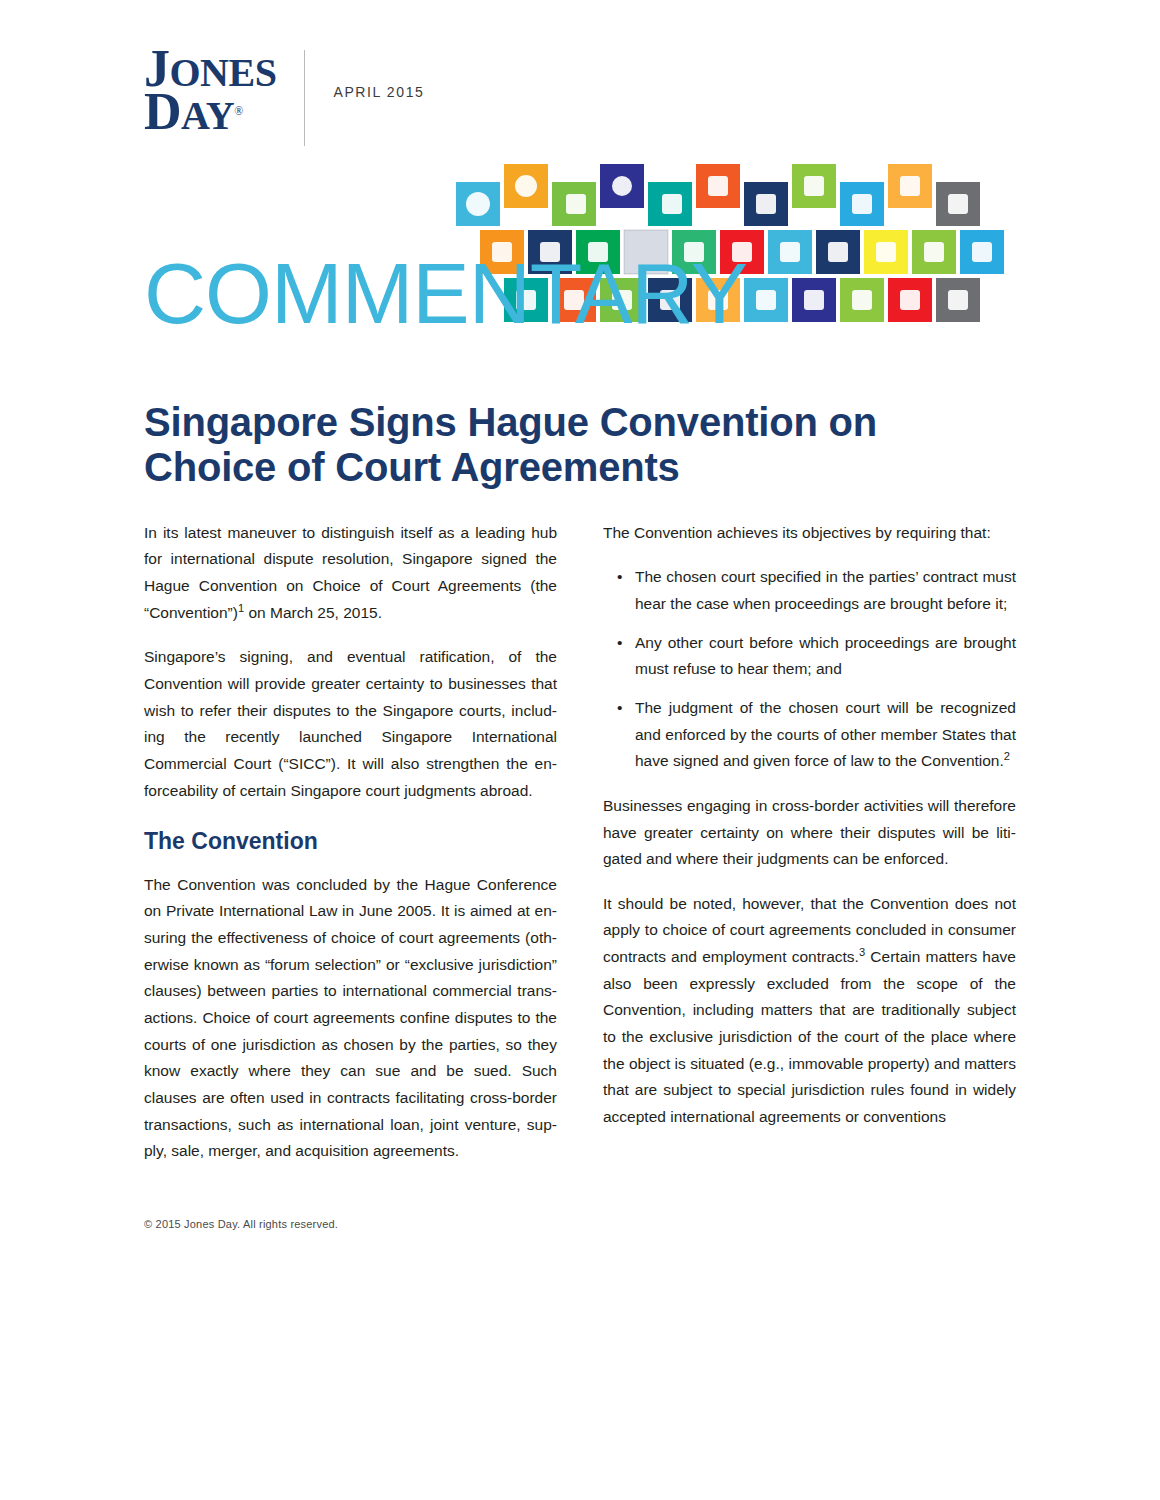JONES DAY®
April 2015
Commentary
Singapore Signs Hague Convention on Choice of Court Agreements
In its latest maneuver to distinguish itself as a leading hub for international dispute resolution, Singapore signed the Hague Convention on Choice of Court Agreements (the “Convention”)1 on March 25, 2015.
Singapore’s signing, and eventual ratification, of the Convention will provide greater certainty to businesses that wish to refer their disputes to the Singapore courts, including the recently launched Singapore International Commercial Court (“SICC”). It will also strengthen the enforceability of certain Singapore court judgments abroad.
The Convention
The Convention was concluded by the Hague Conference on Private International Law in June 2005. It is aimed at ensuring the effectiveness of choice of court agreements (otherwise known as “forum selection” or “exclusive jurisdiction” clauses) between parties to international commercial transactions. Choice of court agreements confine disputes to the courts of one jurisdiction as chosen by the parties, so they know exactly where they can sue and be sued. Such clauses are often used in contracts facilitating cross-border transactions, such as international loan, joint venture, supply, sale, merger, and acquisition agreements.
The Convention achieves its objectives by requiring that:
The chosen court specified in the parties’ contract must hear the case when proceedings are brought before it;
Any other court before which proceedings are brought must refuse to hear them; and
The judgment of the chosen court will be recognized and enforced by the courts of other member States that have signed and given force of law to the Convention.2
Businesses engaging in cross-border activities will therefore have greater certainty on where their disputes will be litigated and where their judgments can be enforced.
It should be noted, however, that the Convention does not apply to choice of court agreements concluded in consumer contracts and employment contracts.3 Certain matters have also been expressly excluded from the scope of the Convention, including matters that are traditionally subject to the exclusive jurisdiction of the court of the place where the object is situated (e.g., immovable property) and matters that are subject to special jurisdiction rules found in widely accepted international agreements or conventions
© 2015 Jones Day. All rights reserved.